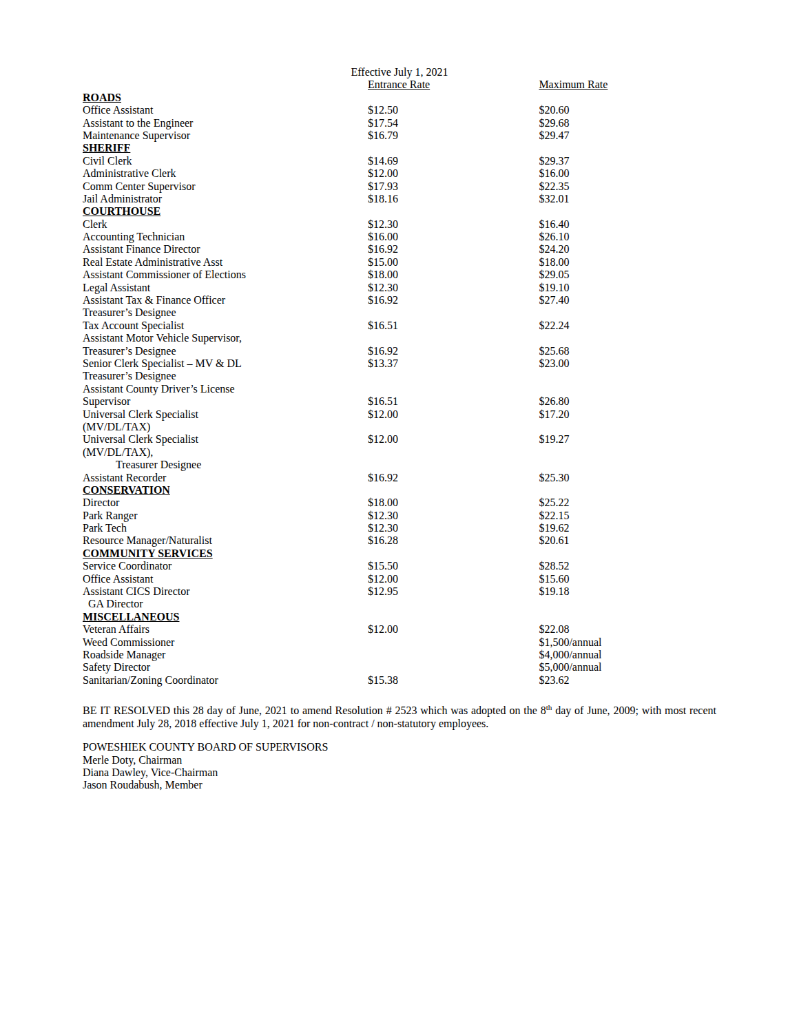Effective July 1, 2021
| | Entrance Rate | Maximum Rate |
| ROADS | | |
| Office Assistant | $12.50 | $20.60 |
| Assistant to the Engineer | $17.54 | $29.68 |
| Maintenance Supervisor | $16.79 | $29.47 |
| SHERIFF | | |
| Civil Clerk | $14.69 | $29.37 |
| Administrative Clerk | $12.00 | $16.00 |
| Comm Center Supervisor | $17.93 | $22.35 |
| Jail Administrator | $18.16 | $32.01 |
| COURTHOUSE | | |
| Clerk | $12.30 | $16.40 |
| Accounting Technician | $16.00 | $26.10 |
| Assistant Finance Director | $16.92 | $24.20 |
| Real Estate Administrative Asst | $15.00 | $18.00 |
| Assistant Commissioner of Elections | $18.00 | $29.05 |
| Legal Assistant | $12.30 | $19.10 |
| Assistant Tax & Finance Officer | $16.92 | $27.40 |
| Treasurer’s Designee | | |
| Tax Account Specialist | $16.51 | $22.24 |
| Assistant Motor Vehicle Supervisor, | | |
| Treasurer’s Designee | $16.92 | $25.68 |
| Senior Clerk Specialist – MV & DL | $13.37 | $23.00 |
| Treasurer’s Designee | | |
| Assistant County Driver’s License | | |
| Supervisor | $16.51 | $26.80 |
| Universal Clerk Specialist | $12.00 | $17.20 |
| (MV/DL/TAX) | | |
| Universal Clerk Specialist | $12.00 | $19.27 |
| (MV/DL/TAX), | | |
| Treasurer Designee | | |
| Assistant Recorder | $16.92 | $25.30 |
| CONSERVATION | | |
| Director | $18.00 | $25.22 |
| Park Ranger | $12.30 | $22.15 |
| Park Tech | $12.30 | $19.62 |
| Resource Manager/Naturalist | $16.28 | $20.61 |
| COMMUNITY SERVICES | | |
| Service Coordinator | $15.50 | $28.52 |
| Office Assistant | $12.00 | $15.60 |
| Assistant CICS Director | $12.95 | $19.18 |
| GA Director | | |
| MISCELLANEOUS | | |
| Veteran Affairs | $12.00 | $22.08 |
| Weed Commissioner | | $1,500/annual |
| Roadside Manager | | $4,000/annual |
| Safety Director | | $5,000/annual |
| Sanitarian/Zoning Coordinator | $15.38 | $23.62 |
BE IT RESOLVED this 28 day of June, 2021 to amend Resolution # 2523 which was adopted on the 8th day of June, 2009; with most recent amendment July 28, 2018 effective July 1, 2021 for non-contract / non-statutory employees.
POWESHIEK COUNTY BOARD OF SUPERVISORS
Merle Doty, Chairman
Diana Dawley, Vice-Chairman
Jason Roudabush, Member